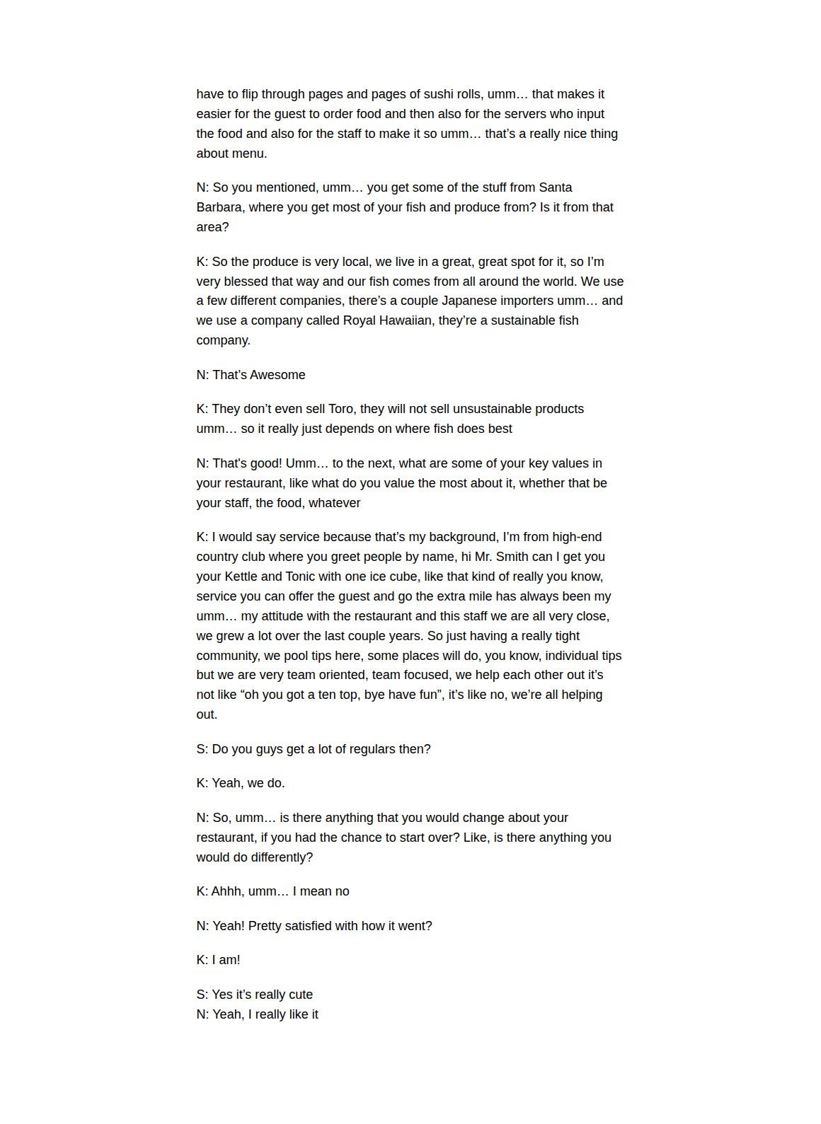have to flip through pages and pages of sushi rolls, umm… that makes it easier for the guest to order food and then also for the servers who input the food and also for the staff to make it so umm… that’s a really nice thing about menu.
N: So you mentioned, umm… you get some of the stuff from Santa Barbara, where you get most of your fish and produce from? Is it from that area?
K: So the produce is very local, we live in a great, great spot for it, so I’m very blessed that way and our fish comes from all around the world. We use a few different companies, there’s a couple Japanese importers umm… and we use a company called Royal Hawaiian, they’re a sustainable fish company.
N: That’s Awesome
K: They don’t even sell Toro, they will not sell unsustainable products umm… so it really just depends on where fish does best
N: That's good! Umm… to the next, what are some of your key values in your restaurant, like what do you value the most about it, whether that be your staff, the food, whatever
K: I would say service because that’s my background, I’m from high-end country club where you greet people by name, hi Mr. Smith can I get you your Kettle and Tonic with one ice cube, like that kind of really you know, service you can offer the guest and go the extra mile has always been my umm… my attitude with the restaurant and this staff we are all very close, we grew a lot over the last couple years. So just having a really tight community, we pool tips here, some places will do, you know, individual tips but we are very team oriented, team focused, we help each other out it’s not like “oh you got a ten top, bye have fun”, it’s like no, we’re all helping out.
S: Do you guys get a lot of regulars then?
K: Yeah, we do.
N: So, umm… is there anything that you would change about your restaurant, if you had the chance to start over? Like, is there anything you would do differently?
K: Ahhh, umm… I mean no
N: Yeah! Pretty satisfied with how it went?
K: I am!
S: Yes it’s really cute
N: Yeah, I really like it